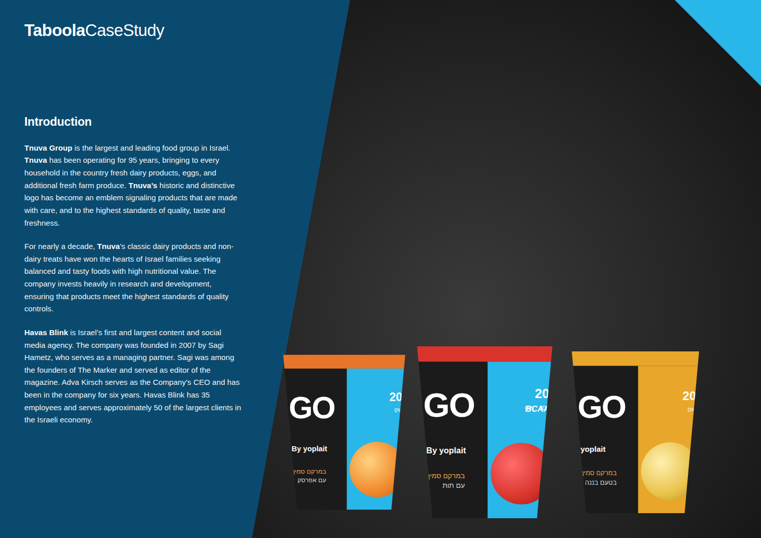GO
By yoplait
במרקם סמיך
עם אפרסק
20
0%
GO
By yoplait
במרקם סמיך
עם תות
20
0% 108
BCAA
GO
yoplait
במרקם סמיך
בטעם בננה
20
0%
Taboola CaseStudy
Introduction
Tnuva Group is the largest and leading food group in Israel. Tnuva has been operating for 95 years, bringing to every household in the country fresh dairy products, eggs, and additional fresh farm produce. Tnuva’s historic and distinctive logo has become an emblem signaling products that are made with care, and to the highest standards of quality, taste and freshness.
For nearly a decade, Tnuva’s classic dairy products and non-dairy treats have won the hearts of Israel families seeking balanced and tasty foods with high nutritional value. The company invests heavily in research and development, ensuring that products meet the highest standards of quality controls.
Havas Blink is Israel’s first and largest content and social media agency. The company was founded in 2007 by Sagi Hametz, who serves as a managing partner. Sagi was among the founders of The Marker and served as editor of the magazine. Adva Kirsch serves as the Company’s CEO and has been in the company for six years. Havas Blink has 35 employees and serves approximately 50 of the largest clients in the Israeli economy.